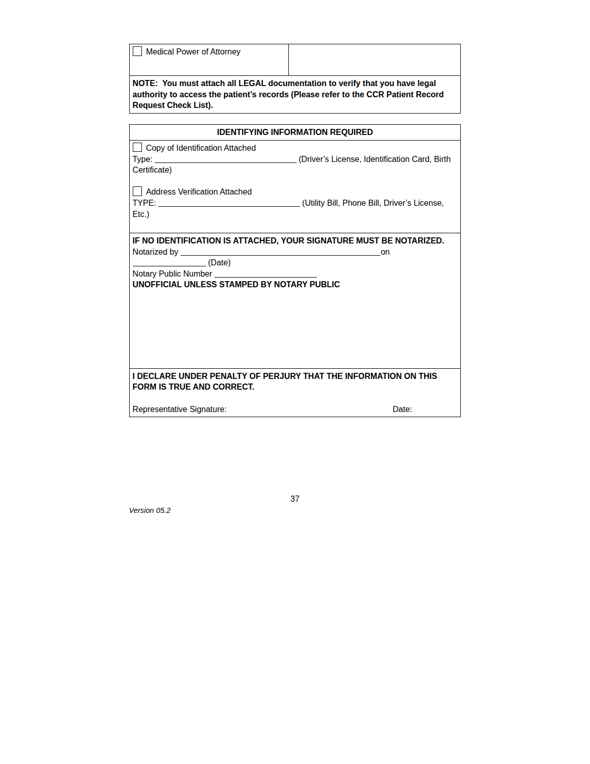| Medical Power of Attorney | |
| NOTE: You must attach all LEGAL documentation to verify that you have legal authority to access the patient’s records (Please refer to the CCR Patient Record Request Check List). |
| IDENTIFYING INFORMATION REQUIRED |
| Copy of Identification Attached Type: (Driver’s License, Identification Card, Birth Certificate) Address Verification Attached TYPE: (Utility Bill, Phone Bill, Driver’s License, Etc.) |
| IF NO IDENTIFICATION IS ATTACHED, YOUR SIGNATURE MUST BE NOTARIZED. Notarized by on (Date) Notary Public Number UNOFFICIAL UNLESS STAMPED BY NOTARY PUBLIC |
| I DECLARE UNDER PENALTY OF PERJURY THAT THE INFORMATION ON THIS FORM IS TRUE AND CORRECT. Representative Signature: Date: |
37
Version 05.2